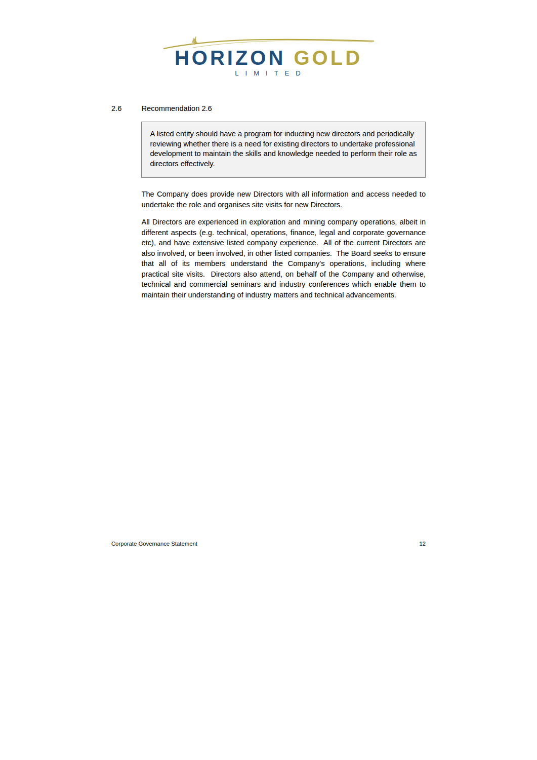HORIZON GOLD
LIMITED
2.6 Recommendation 2.6
A listed entity should have a program for inducting new directors and periodically reviewing whether there is a need for existing directors to undertake professional development to maintain the skills and knowledge needed to perform their role as directors effectively.
The Company does provide new Directors with all information and access needed to undertake the role and organises site visits for new Directors.
All Directors are experienced in exploration and mining company operations, albeit in different aspects (e.g. technical, operations, finance, legal and corporate governance etc), and have extensive listed company experience. All of the current Directors are also involved, or been involved, in other listed companies. The Board seeks to ensure that all of its members understand the Company's operations, including where practical site visits. Directors also attend, on behalf of the Company and otherwise, technical and commercial seminars and industry conferences which enable them to maintain their understanding of industry matters and technical advancements.
Corporate Governance Statement 12